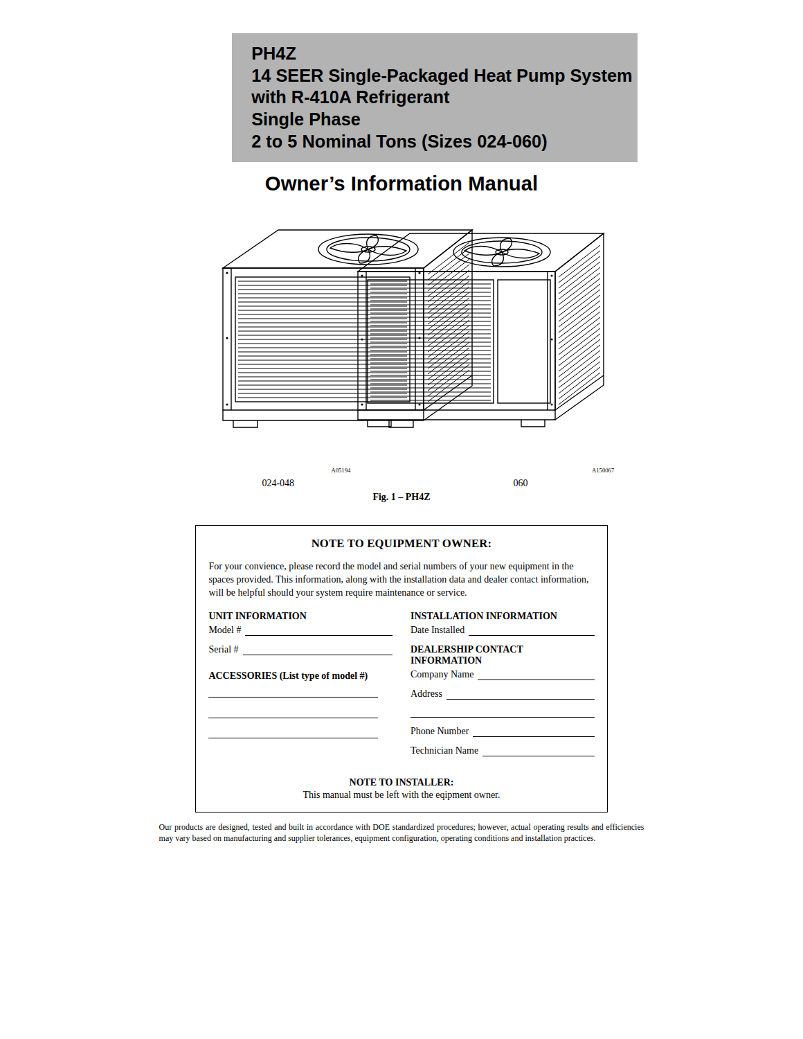PH4Z
14 SEER Single-Packaged Heat Pump System
with R-410A Refrigerant
Single Phase
2 to 5 Nominal Tons (Sizes 024-060)
Owner’s Information Manual
A05194
A150067
024-048
060
Fig. 1 – PH4Z
NOTE TO EQUIPMENT OWNER:
For your convience, please record the model and serial numbers of your new equipment in the spaces provided. This information, along with the installation data and dealer contact information, will be helpful should your system require maintenance or service.
UNIT INFORMATION
Model #
Serial #
ACCESSORIES (List type of model #)
INSTALLATION INFORMATION
Date Installed
DEALERSHIP CONTACT INFORMATION
Company Name
Address
Phone Number
Technician Name
NOTE TO INSTALLER: This manual must be left with the eqipment owner.
Our products are designed, tested and built in accordance with DOE standardized procedures; however, actual operating results and efficiencies may vary based on manufacturing and supplier tolerances, equipment configuration, operating conditions and installation practices.